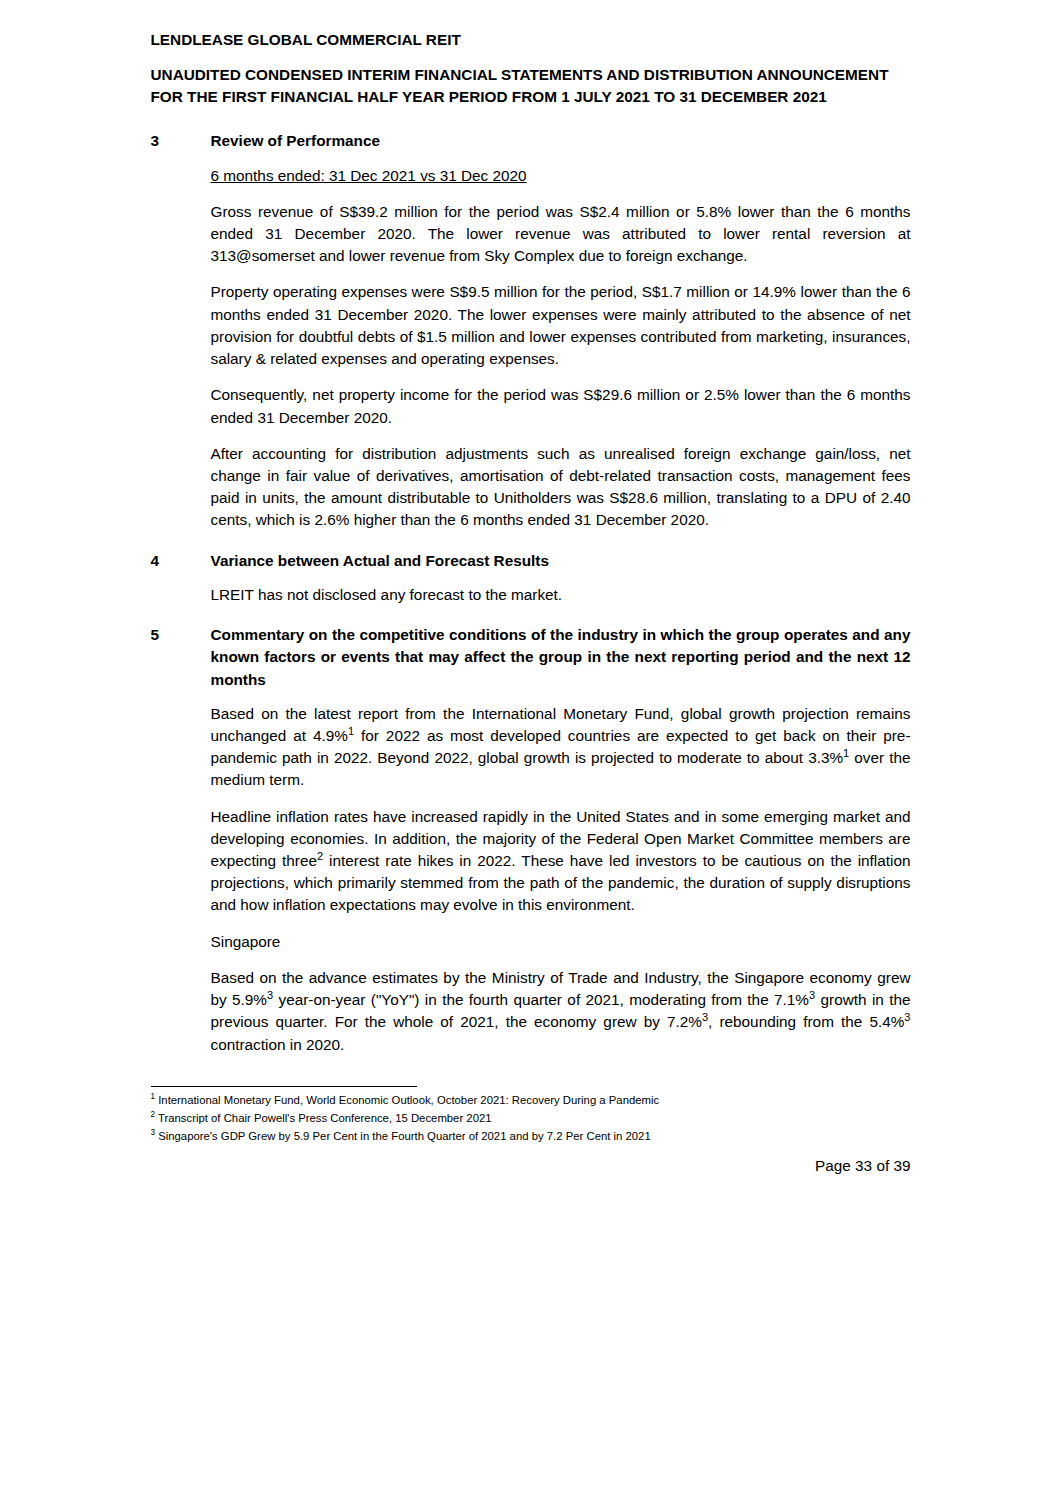LENDLEASE GLOBAL COMMERCIAL REIT
UNAUDITED CONDENSED INTERIM FINANCIAL STATEMENTS AND DISTRIBUTION ANNOUNCEMENT FOR THE FIRST FINANCIAL HALF YEAR PERIOD FROM 1 JULY 2021 TO 31 DECEMBER 2021
3 Review of Performance
6 months ended: 31 Dec 2021 vs 31 Dec 2020
Gross revenue of S$39.2 million for the period was S$2.4 million or 5.8% lower than the 6 months ended 31 December 2020. The lower revenue was attributed to lower rental reversion at 313@somerset and lower revenue from Sky Complex due to foreign exchange.
Property operating expenses were S$9.5 million for the period, S$1.7 million or 14.9% lower than the 6 months ended 31 December 2020. The lower expenses were mainly attributed to the absence of net provision for doubtful debts of $1.5 million and lower expenses contributed from marketing, insurances, salary & related expenses and operating expenses.
Consequently, net property income for the period was S$29.6 million or 2.5% lower than the 6 months ended 31 December 2020.
After accounting for distribution adjustments such as unrealised foreign exchange gain/loss, net change in fair value of derivatives, amortisation of debt-related transaction costs, management fees paid in units, the amount distributable to Unitholders was S$28.6 million, translating to a DPU of 2.40 cents, which is 2.6% higher than the 6 months ended 31 December 2020.
4 Variance between Actual and Forecast Results
LREIT has not disclosed any forecast to the market.
5 Commentary on the competitive conditions of the industry in which the group operates and any known factors or events that may affect the group in the next reporting period and the next 12 months
Based on the latest report from the International Monetary Fund, global growth projection remains unchanged at 4.9%1 for 2022 as most developed countries are expected to get back on their pre-pandemic path in 2022. Beyond 2022, global growth is projected to moderate to about 3.3%1 over the medium term.
Headline inflation rates have increased rapidly in the United States and in some emerging market and developing economies. In addition, the majority of the Federal Open Market Committee members are expecting three2 interest rate hikes in 2022. These have led investors to be cautious on the inflation projections, which primarily stemmed from the path of the pandemic, the duration of supply disruptions and how inflation expectations may evolve in this environment.
Singapore
Based on the advance estimates by the Ministry of Trade and Industry, the Singapore economy grew by 5.9%3 year-on-year ("YoY") in the fourth quarter of 2021, moderating from the 7.1%3 growth in the previous quarter. For the whole of 2021, the economy grew by 7.2%3, rebounding from the 5.4%3 contraction in 2020.
1 International Monetary Fund, World Economic Outlook, October 2021: Recovery During a Pandemic
2 Transcript of Chair Powell's Press Conference, 15 December 2021
3 Singapore's GDP Grew by 5.9 Per Cent in the Fourth Quarter of 2021 and by 7.2 Per Cent in 2021
Page 33 of 39